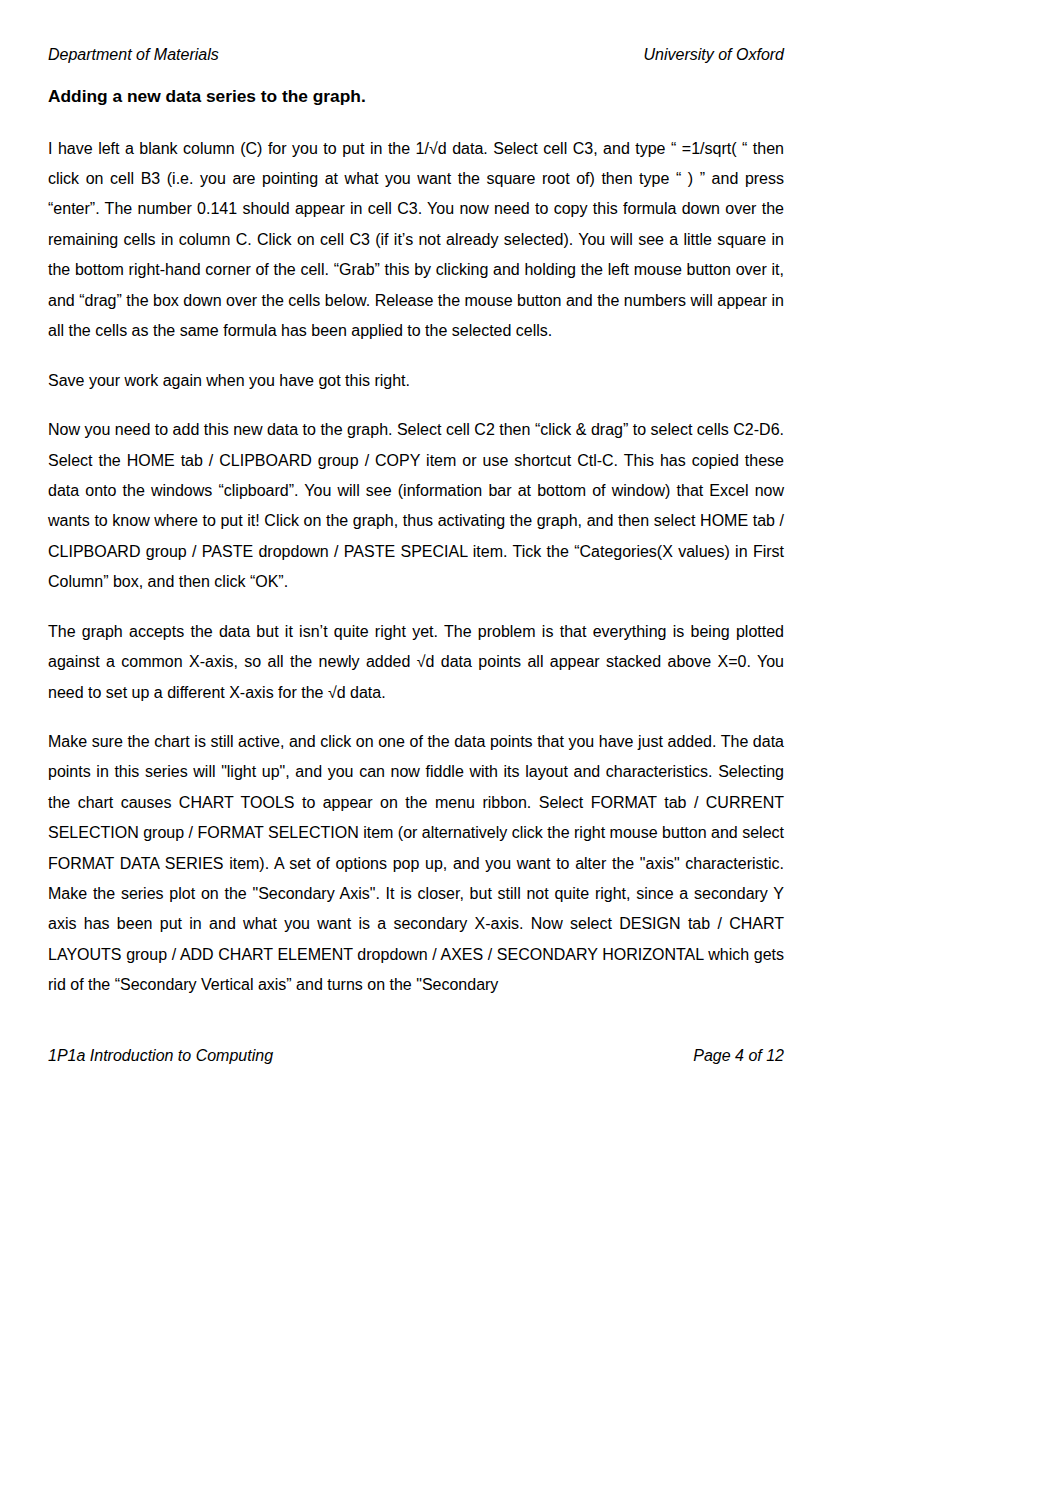Department of Materials University of Oxford
Adding a new data series to the graph.
I have left a blank column (C) for you to put in the 1/√d data. Select cell C3, and type “ =1/sqrt( “ then click on cell B3 (i.e. you are pointing at what you want the square root of) then type “ ) ” and press “enter”. The number 0.141 should appear in cell C3. You now need to copy this formula down over the remaining cells in column C. Click on cell C3 (if it’s not already selected). You will see a little square in the bottom right-hand corner of the cell. “Grab” this by clicking and holding the left mouse button over it, and “drag” the box down over the cells below. Release the mouse button and the numbers will appear in all the cells as the same formula has been applied to the selected cells.
Save your work again when you have got this right.
Now you need to add this new data to the graph. Select cell C2 then “click & drag” to select cells C2-D6. Select the HOME tab / CLIPBOARD group / COPY item or use shortcut Ctl-C. This has copied these data onto the windows “clipboard”. You will see (information bar at bottom of window) that Excel now wants to know where to put it! Click on the graph, thus activating the graph, and then select HOME tab / CLIPBOARD group / PASTE dropdown / PASTE SPECIAL item. Tick the “Categories(X values) in First Column” box, and then click “OK”.
The graph accepts the data but it isn’t quite right yet. The problem is that everything is being plotted against a common X-axis, so all the newly added √d data points all appear stacked above X=0. You need to set up a different X-axis for the √d data.
Make sure the chart is still active, and click on one of the data points that you have just added. The data points in this series will "light up", and you can now fiddle with its layout and characteristics. Selecting the chart causes CHART TOOLS to appear on the menu ribbon. Select FORMAT tab / CURRENT SELECTION group / FORMAT SELECTION item (or alternatively click the right mouse button and select FORMAT DATA SERIES item). A set of options pop up, and you want to alter the "axis" characteristic. Make the series plot on the "Secondary Axis". It is closer, but still not quite right, since a secondary Y axis has been put in and what you want is a secondary X-axis. Now select DESIGN tab / CHART LAYOUTS group / ADD CHART ELEMENT dropdown / AXES / SECONDARY HORIZONTAL which gets rid of the “Secondary Vertical axis” and turns on the "Secondary
1P1a Introduction to Computing Page 4 of 12